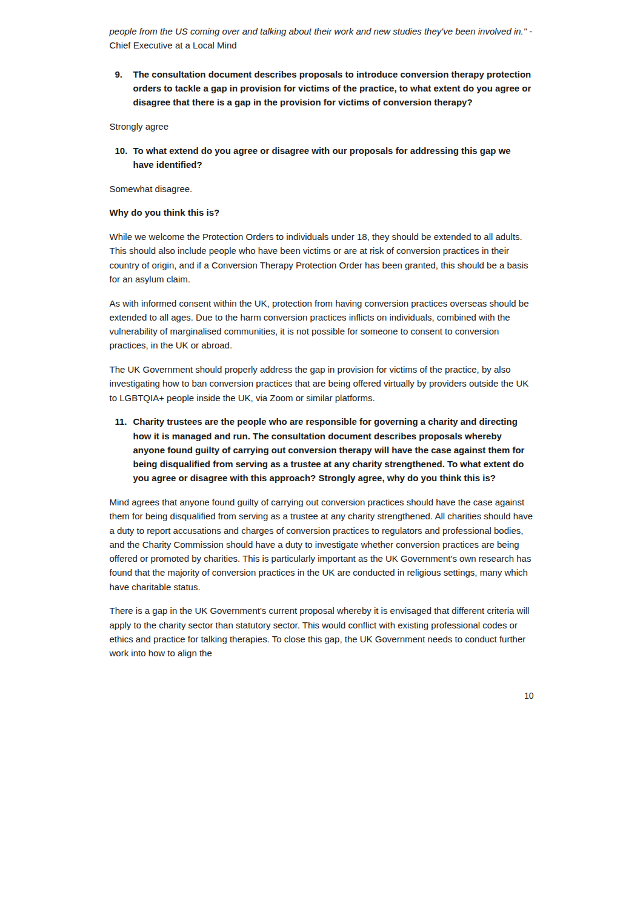people from the US coming over and talking about their work and new studies they've been involved in." - Chief Executive at a Local Mind
The consultation document describes proposals to introduce conversion therapy protection orders to tackle a gap in provision for victims of the practice, to what extent do you agree or disagree that there is a gap in the provision for victims of conversion therapy?
Strongly agree
To what extend do you agree or disagree with our proposals for addressing this gap we have identified?
Somewhat disagree.
Why do you think this is?
While we welcome the Protection Orders to individuals under 18, they should be extended to all adults. This should also include people who have been victims or are at risk of conversion practices in their country of origin, and if a Conversion Therapy Protection Order has been granted, this should be a basis for an asylum claim.
As with informed consent within the UK, protection from having conversion practices overseas should be extended to all ages. Due to the harm conversion practices inflicts on individuals, combined with the vulnerability of marginalised communities, it is not possible for someone to consent to conversion practices, in the UK or abroad.
The UK Government should properly address the gap in provision for victims of the practice, by also investigating how to ban conversion practices that are being offered virtually by providers outside the UK to LGBTQIA+ people inside the UK, via Zoom or similar platforms.
Charity trustees are the people who are responsible for governing a charity and directing how it is managed and run. The consultation document describes proposals whereby anyone found guilty of carrying out conversion therapy will have the case against them for being disqualified from serving as a trustee at any charity strengthened. To what extent do you agree or disagree with this approach? Strongly agree, why do you think this is?
Mind agrees that anyone found guilty of carrying out conversion practices should have the case against them for being disqualified from serving as a trustee at any charity strengthened. All charities should have a duty to report accusations and charges of conversion practices to regulators and professional bodies, and the Charity Commission should have a duty to investigate whether conversion practices are being offered or promoted by charities. This is particularly important as the UK Government's own research has found that the majority of conversion practices in the UK are conducted in religious settings, many which have charitable status.
There is a gap in the UK Government's current proposal whereby it is envisaged that different criteria will apply to the charity sector than statutory sector. This would conflict with existing professional codes or ethics and practice for talking therapies. To close this gap, the UK Government needs to conduct further work into how to align the
10